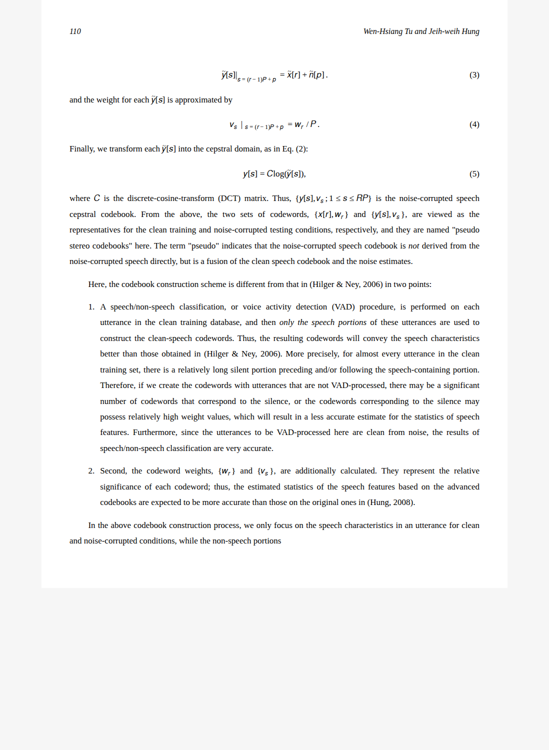110 Wen-Hsiang Tu and Jeih-weih Hung
y~ [s] | s=(r−1)P+p = x~ [r] + n~ [p] .
(3)
and the weight for each y~[s] is approximated by
vs | s=(r−1)P+p = wr / P .
(4)
Finally, we transform each y~[s] into the cepstral domain, as in Eq. (2):
y [s] = C log ( y~ [s] ) ,
(5)
where C is the discrete-cosine-transform (DCT) matrix. Thus, { y[s] , vs ; 1≤s≤RP } is the noise-corrupted speech cepstral codebook. From the above, the two sets of codewords, { x[r] , wr } and { y[s] , vs } , are viewed as the representatives for the clean training and noise-corrupted testing conditions, respectively, and they are named "pseudo stereo codebooks" here. The term "pseudo" indicates that the noise-corrupted speech codebook is not derived from the noise-corrupted speech directly, but is a fusion of the clean speech codebook and the noise estimates.
Here, the codebook construction scheme is different from that in (Hilger & Ney, 2006) in two points:
A speech/non-speech classification, or voice activity detection (VAD) procedure, is performed on each utterance in the clean training database, and then only the speech portions of these utterances are used to construct the clean-speech codewords. Thus, the resulting codewords will convey the speech characteristics better than those obtained in (Hilger & Ney, 2006). More precisely, for almost every utterance in the clean training set, there is a relatively long silent portion preceding and/or following the speech-containing portion. Therefore, if we create the codewords with utterances that are not VAD-processed, there may be a significant number of codewords that correspond to the silence, or the codewords corresponding to the silence may possess relatively high weight values, which will result in a less accurate estimate for the statistics of speech features. Furthermore, since the utterances to be VAD-processed here are clean from noise, the results of speech/non-speech classification are very accurate.
Second, the codeword weights, {wr} and {vs} , are additionally calculated. They represent the relative significance of each codeword; thus, the estimated statistics of the speech features based on the advanced codebooks are expected to be more accurate than those on the original ones in (Hung, 2008).
In the above codebook construction process, we only focus on the speech characteristics in an utterance for clean and noise-corrupted conditions, while the non-speech portions